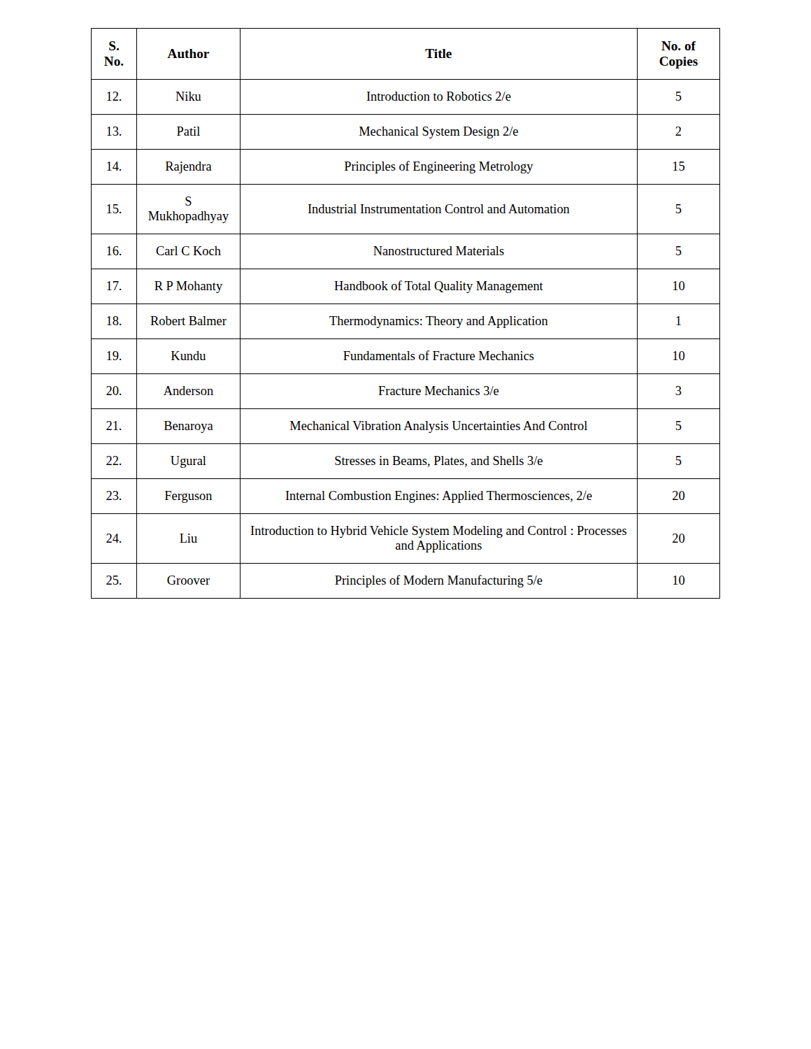| S. No. | Author | Title | No. of Copies |
| --- | --- | --- | --- |
| 12. | Niku | Introduction to Robotics 2/e | 5 |
| 13. | Patil | Mechanical System Design 2/e | 2 |
| 14. | Rajendra | Principles of Engineering Metrology | 15 |
| 15. | S Mukhopadhyay | Industrial Instrumentation Control and Automation | 5 |
| 16. | Carl C Koch | Nanostructured Materials | 5 |
| 17. | R P Mohanty | Handbook of Total Quality Management | 10 |
| 18. | Robert Balmer | Thermodynamics: Theory and Application | 1 |
| 19. | Kundu | Fundamentals of Fracture Mechanics | 10 |
| 20. | Anderson | Fracture Mechanics 3/e | 3 |
| 21. | Benaroya | Mechanical Vibration Analysis Uncertainties And Control | 5 |
| 22. | Ugural | Stresses in Beams, Plates, and Shells 3/e | 5 |
| 23. | Ferguson | Internal Combustion Engines: Applied Thermosciences, 2/e | 20 |
| 24. | Liu | Introduction to Hybrid Vehicle System Modeling and Control : Processes and Applications | 20 |
| 25. | Groover | Principles of Modern Manufacturing 5/e | 10 |